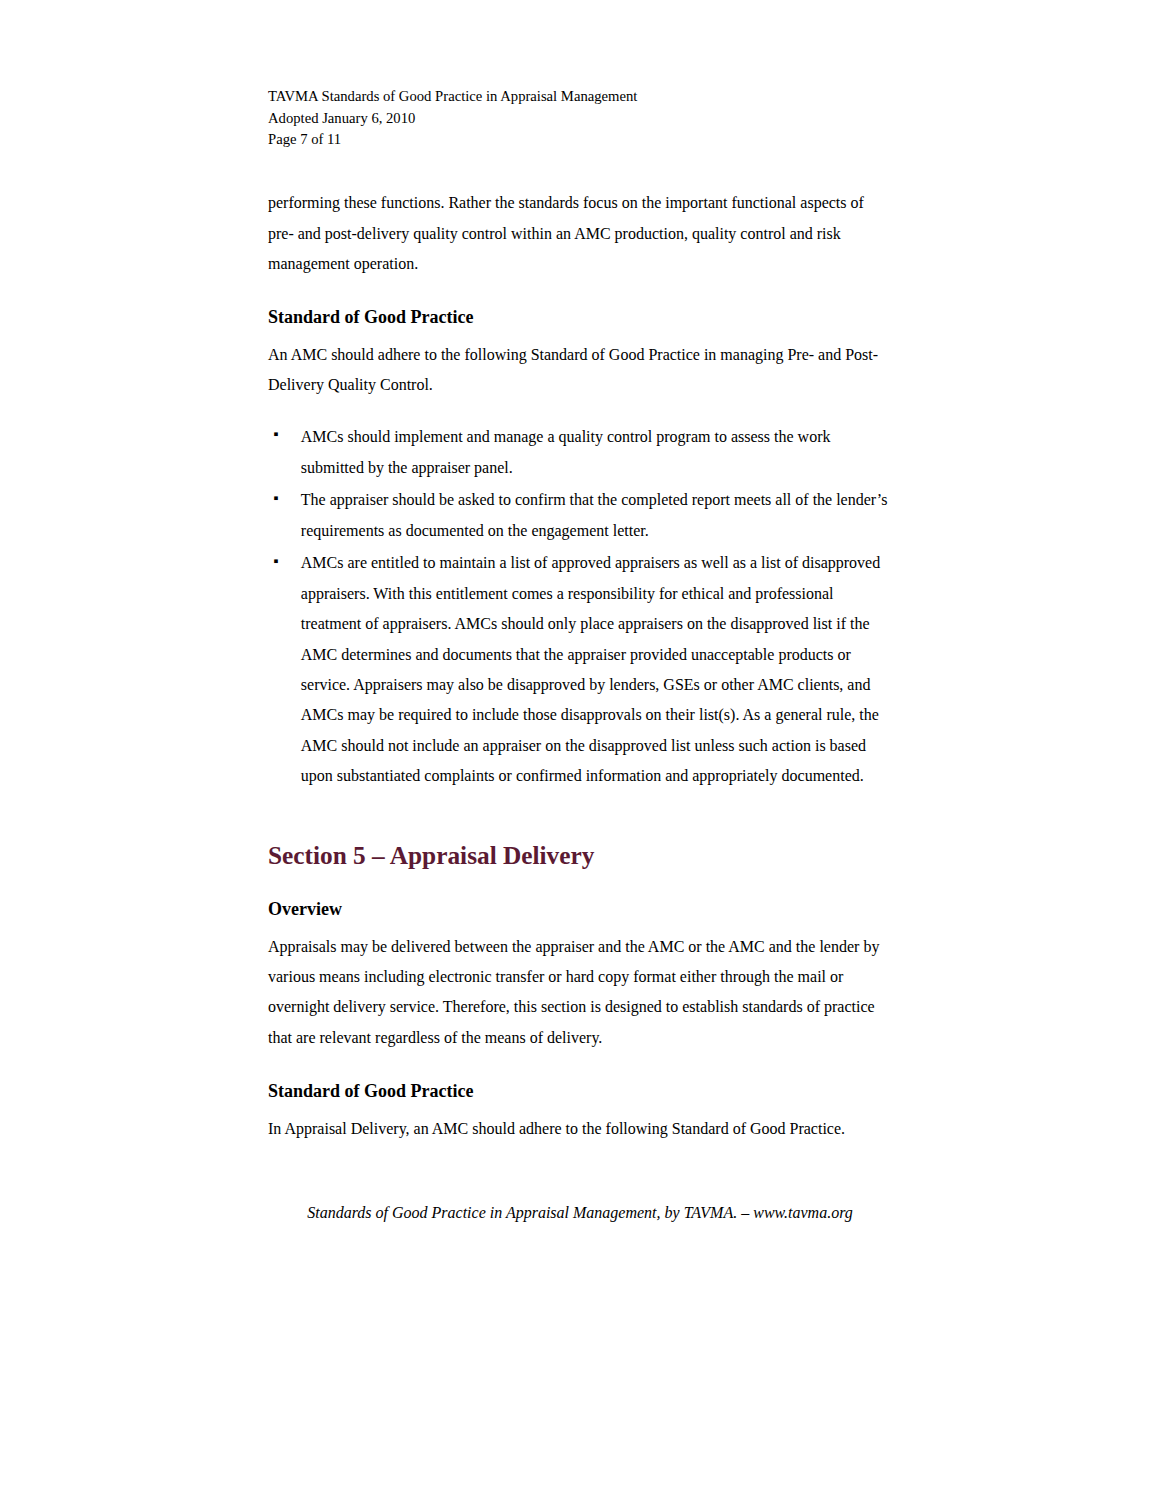TAVMA Standards of Good Practice in Appraisal Management
Adopted January 6, 2010
Page 7 of 11
performing these functions. Rather the standards focus on the important functional aspects of pre- and post-delivery quality control within an AMC production, quality control and risk management operation.
Standard of Good Practice
An AMC should adhere to the following Standard of Good Practice in managing Pre- and Post-Delivery Quality Control.
AMCs should implement and manage a quality control program to assess the work submitted by the appraiser panel.
The appraiser should be asked to confirm that the completed report meets all of the lender’s requirements as documented on the engagement letter.
AMCs are entitled to maintain a list of approved appraisers as well as a list of disapproved appraisers. With this entitlement comes a responsibility for ethical and professional treatment of appraisers. AMCs should only place appraisers on the disapproved list if the AMC determines and documents that the appraiser provided unacceptable products or service. Appraisers may also be disapproved by lenders, GSEs or other AMC clients, and AMCs may be required to include those disapprovals on their list(s). As a general rule, the AMC should not include an appraiser on the disapproved list unless such action is based upon substantiated complaints or confirmed information and appropriately documented.
Section 5 – Appraisal Delivery
Overview
Appraisals may be delivered between the appraiser and the AMC or the AMC and the lender by various means including electronic transfer or hard copy format either through the mail or overnight delivery service. Therefore, this section is designed to establish standards of practice that are relevant regardless of the means of delivery.
Standard of Good Practice
In Appraisal Delivery, an AMC should adhere to the following Standard of Good Practice.
Standards of Good Practice in Appraisal Management, by TAVMA. – www.tavma.org